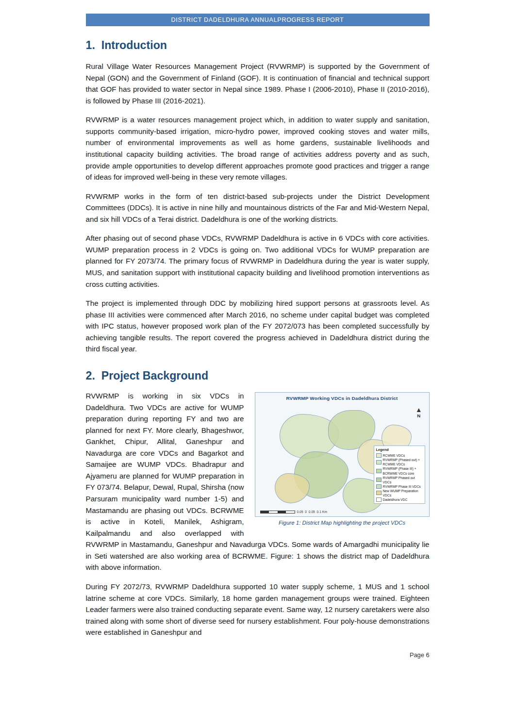District Dadeldhura AnnualProgress Report
1. Introduction
Rural Village Water Resources Management Project (RVWRMP) is supported by the Government of Nepal (GON) and the Government of Finland (GOF). It is continuation of financial and technical support that GOF has provided to water sector in Nepal since 1989. Phase I (2006-2010), Phase II (2010-2016), is followed by Phase III (2016-2021).
RVWRMP is a water resources management project which, in addition to water supply and sanitation, supports community-based irrigation, micro-hydro power, improved cooking stoves and water mills, number of environmental improvements as well as home gardens, sustainable livelihoods and institutional capacity building activities. The broad range of activities address poverty and as such, provide ample opportunities to develop different approaches promote good practices and trigger a range of ideas for improved well-being in these very remote villages.
RVWRMP works in the form of ten district-based sub-projects under the District Development Committees (DDCs). It is active in nine hilly and mountainous districts of the Far and Mid-Western Nepal, and six hill VDCs of a Terai district. Dadeldhura is one of the working districts.
After phasing out of second phase VDCs, RVWRMP Dadeldhura is active in 6 VDCs with core activities. WUMP preparation process in 2 VDCs is going on. Two additional VDCs for WUMP preparation are planned for FY 2073/74. The primary focus of RVWRMP in Dadeldhura during the year is water supply, MUS, and sanitation support with institutional capacity building and livelihood promotion interventions as cross cutting activities.
The project is implemented through DDC by mobilizing hired support persons at grassroots level. As phase III activities were commenced after March 2016, no scheme under capital budget was completed with IPC status, however proposed work plan of the FY 2072/073 has been completed successfully by achieving tangible results. The report covered the progress achieved in Dadeldhura district during the third fiscal year.
2. Project Background
RVWRMP Working VDCs in Dadeldhura District
▲N
Legend
RCWME VDCs
RVWRMP (Phased out) + RCWME VDCs
RVWRMP (Phase III) + BCRWME VDCs core
RVWRMP Phased out VDCs
RVWRMP Phase III VDCs
New WUMP Preparation VDCs
Dadeldhura VDC
0.05 0 0.05 0.1 Km
Figure 1: District Map highlighting the project VDCs
RVWRMP is working in six VDCs in Dadeldhura. Two VDCs are active for WUMP preparation during reporting FY and two are planned for next FY. More clearly, Bhageshwor, Gankhet, Chipur, Allital, Ganeshpur and Navadurga are core VDCs and Bagarkot and Samaijee are WUMP VDCs. Bhadrapur and Ajyameru are planned for WUMP preparation in FY 073/74. Belapur, Dewal, Rupal, Shirsha (now Parsuram municipality ward number 1-5) and Mastamandu are phasing out VDCs. BCRWME is active in Koteli, Manilek, Ashigram, Kailpalmandu and also overlapped with RVWRMP in Mastamandu, Ganeshpur and Navadurga VDCs. Some wards of Amargadhi municipality lie in Seti watershed are also working area of BCRWME. Figure: 1 shows the district map of Dadeldhura with above information.
During FY 2072/73, RVWRMP Dadeldhura supported 10 water supply scheme, 1 MUS and 1 school latrine scheme at core VDCs. Similarly, 18 home garden management groups were trained. Eighteen Leader farmers were also trained conducting separate event. Same way, 12 nursery caretakers were also trained along with some short of diverse seed for nursery establishment. Four poly-house demonstrations were established in Ganeshpur and
Page 6